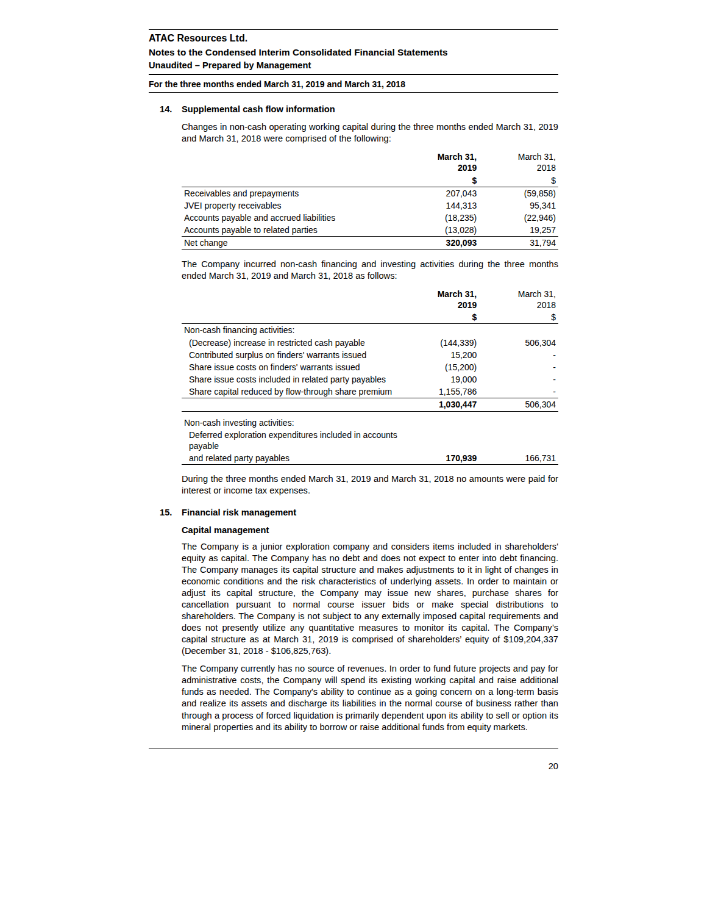ATAC Resources Ltd.
Notes to the Condensed Interim Consolidated Financial Statements
Unaudited – Prepared by Management
For the three months ended March 31, 2019 and March 31, 2018
14.
Supplemental cash flow information
Changes in non-cash operating working capital during the three months ended March 31, 2019 and March 31, 2018 were comprised of the following:
| | March 31, 2019 | March 31, 2018 |
| | $ | $ |
| Receivables and prepayments | 207,043 | (59,858) |
| JVEI property receivables | 144,313 | 95,341 |
| Accounts payable and accrued liabilities | (18,235) | (22,946) |
| Accounts payable to related parties | (13,028) | 19,257 |
| Net change | 320,093 | 31,794 |
The Company incurred non-cash financing and investing activities during the three months ended March 31, 2019 and March 31, 2018 as follows:
| | March 31, 2019 | March 31, 2018 |
| | $ | $ |
| Non-cash financing activities: | | |
| (Decrease) increase in restricted cash payable | (144,339) | 506,304 |
| Contributed surplus on finders' warrants issued | 15,200 | - |
| Share issue costs on finders' warrants issued | (15,200) | - |
| Share issue costs included in related party payables | 19,000 | - |
| Share capital reduced by flow-through share premium | 1,155,786 | - |
| | 1,030,447 | 506,304 |
| Non-cash investing activities: | | |
| Deferred exploration expenditures included in accounts payable | | |
| and related party payables | 170,939 | 166,731 |
During the three months ended March 31, 2019 and March 31, 2018 no amounts were paid for interest or income tax expenses.
15.
Financial risk management
Capital management
The Company is a junior exploration company and considers items included in shareholders' equity as capital. The Company has no debt and does not expect to enter into debt financing. The Company manages its capital structure and makes adjustments to it in light of changes in economic conditions and the risk characteristics of underlying assets. In order to maintain or adjust its capital structure, the Company may issue new shares, purchase shares for cancellation pursuant to normal course issuer bids or make special distributions to shareholders. The Company is not subject to any externally imposed capital requirements and does not presently utilize any quantitative measures to monitor its capital. The Company’s capital structure as at March 31, 2019 is comprised of shareholders’ equity of $109,204,337 (December 31, 2018 - $106,825,763).
The Company currently has no source of revenues. In order to fund future projects and pay for administrative costs, the Company will spend its existing working capital and raise additional funds as needed. The Company's ability to continue as a going concern on a long-term basis and realize its assets and discharge its liabilities in the normal course of business rather than through a process of forced liquidation is primarily dependent upon its ability to sell or option its mineral properties and its ability to borrow or raise additional funds from equity markets.
20